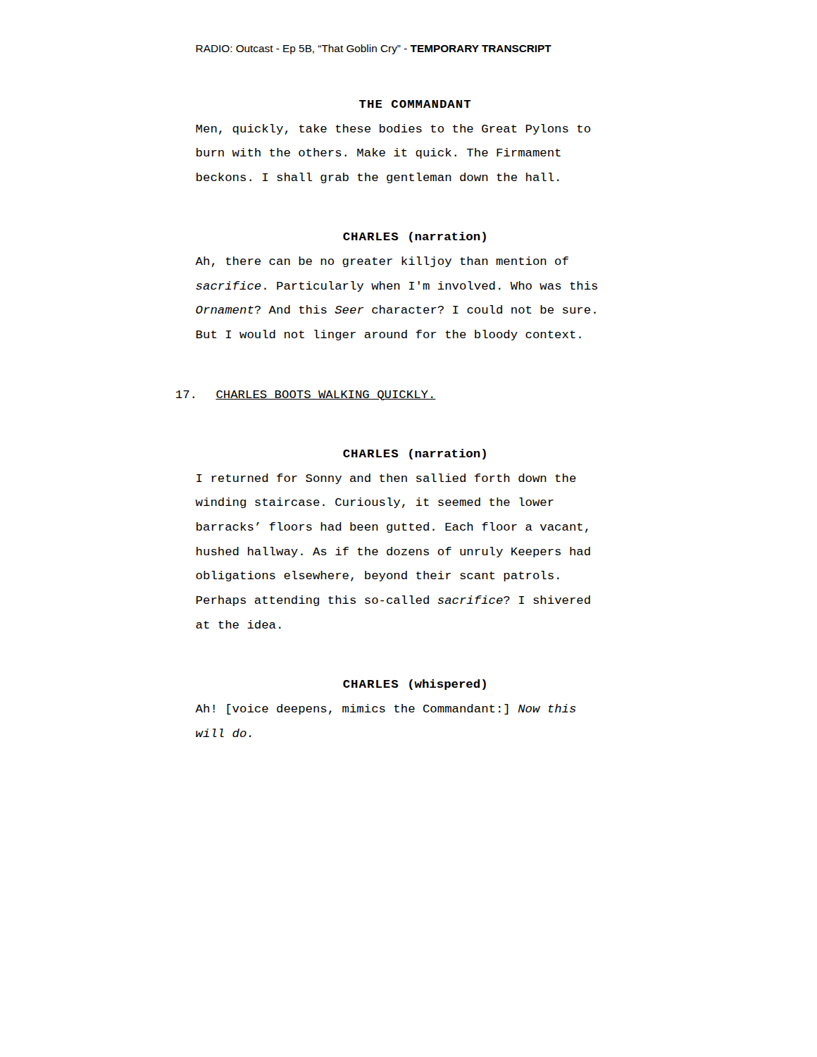RADIO: Outcast - Ep 5B, “That Goblin Cry” - TEMPORARY TRANSCRIPT
THE COMMANDANT
Men, quickly, take these bodies to the Great Pylons to burn with the others. Make it quick. The Firmament beckons. I shall grab the gentleman down the hall.
CHARLES (narration)
Ah, there can be no greater killjoy than mention of sacrifice. Particularly when I'm involved. Who was this Ornament? And this Seer character? I could not be sure. But I would not linger around for the bloody context.
17. CHARLES BOOTS WALKING QUICKLY.
CHARLES (narration)
I returned for Sonny and then sallied forth down the winding staircase. Curiously, it seemed the lower barracks’ floors had been gutted. Each floor a vacant, hushed hallway. As if the dozens of unruly Keepers had obligations elsewhere, beyond their scant patrols. Perhaps attending this so-called sacrifice? I shivered at the idea.
CHARLES (whispered)
Ah! [voice deepens, mimics the Commandant:] Now this will do.